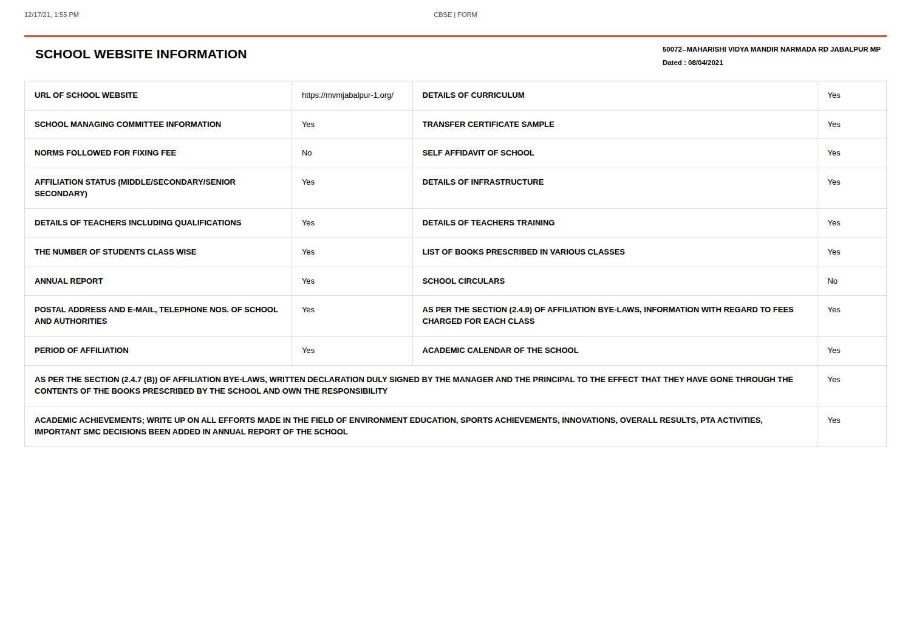12/17/21, 1:55 PM CBSE | FORM
SCHOOL WEBSITE INFORMATION
50072--MAHARISHI VIDYA MANDIR NARMADA RD JABALPUR MP
Dated : 08/04/2021
| URL OF SCHOOL WEBSITE | https://mvmjabalpur-1.org/ | DETAILS OF CURRICULUM | Yes |
| SCHOOL MANAGING COMMITTEE INFORMATION | Yes | TRANSFER CERTIFICATE SAMPLE | Yes |
| NORMS FOLLOWED FOR FIXING FEE | No | SELF AFFIDAVIT OF SCHOOL | Yes |
| AFFILIATION STATUS (MIDDLE/SECONDARY/SENIOR SECONDARY) | Yes | DETAILS OF INFRASTRUCTURE | Yes |
| DETAILS OF TEACHERS INCLUDING QUALIFICATIONS | Yes | DETAILS OF TEACHERS TRAINING | Yes |
| THE NUMBER OF STUDENTS CLASS WISE | Yes | LIST OF BOOKS PRESCRIBED IN VARIOUS CLASSES | Yes |
| ANNUAL REPORT | Yes | SCHOOL CIRCULARS | No |
| POSTAL ADDRESS AND E-MAIL, TELEPHONE NOS. OF SCHOOL AND AUTHORITIES | Yes | AS PER THE SECTION (2.4.9) OF AFFILIATION BYE-LAWS, INFORMATION WITH REGARD TO FEES CHARGED FOR EACH CLASS | Yes |
| PERIOD OF AFFILIATION | Yes | ACADEMIC CALENDAR OF THE SCHOOL | Yes |
| AS PER THE SECTION (2.4.7 (B)) OF AFFILIATION BYE-LAWS, WRITTEN DECLARATION DULY SIGNED BY THE MANAGER AND THE PRINCIPAL TO THE EFFECT THAT THEY HAVE GONE THROUGH THE CONTENTS OF THE BOOKS PRESCRIBED BY THE SCHOOL AND OWN THE RESPONSIBILITY | Yes |
| ACADEMIC ACHIEVEMENTS; WRITE UP ON ALL EFFORTS MADE IN THE FIELD OF ENVIRONMENT EDUCATION, SPORTS ACHIEVEMENTS, INNOVATIONS, OVERALL RESULTS, PTA ACTIVITIES, IMPORTANT SMC DECISIONS BEEN ADDED IN ANNUAL REPORT OF THE SCHOOL | Yes |